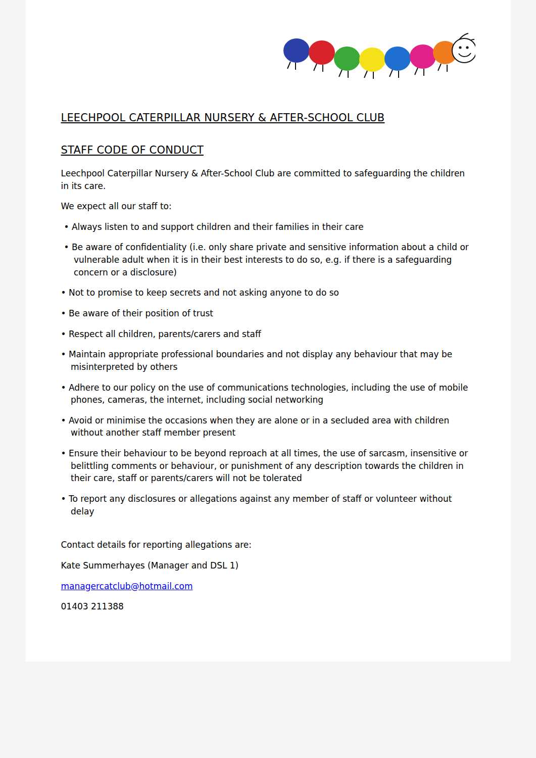LEECHPOOL CATERPILLAR NURSERY & AFTER-SCHOOL CLUB
STAFF CODE OF CONDUCT
Leechpool Caterpillar Nursery & After-School Club are committed to safeguarding the children in its care.
We expect all our staff to:
Always listen to and support children and their families in their care
Be aware of confidentiality (i.e. only share private and sensitive information about a child or vulnerable adult when it is in their best interests to do so, e.g. if there is a safeguarding concern or a disclosure)
Not to promise to keep secrets and not asking anyone to do so
Be aware of their position of trust
Respect all children, parents/carers and staff
Maintain appropriate professional boundaries and not display any behaviour that may be misinterpreted by others
Adhere to our policy on the use of communications technologies, including the use of mobile phones, cameras, the internet, including social networking
Avoid or minimise the occasions when they are alone or in a secluded area with children without another staff member present
Ensure their behaviour to be beyond reproach at all times, the use of sarcasm, insensitive or belittling comments or behaviour, or punishment of any description towards the children in their care, staff or parents/carers will not be tolerated
To report any disclosures or allegations against any member of staff or volunteer without delay
Contact details for reporting allegations are:
Kate Summerhayes (Manager and DSL 1)
managercatclub@hotmail.com
01403 211388